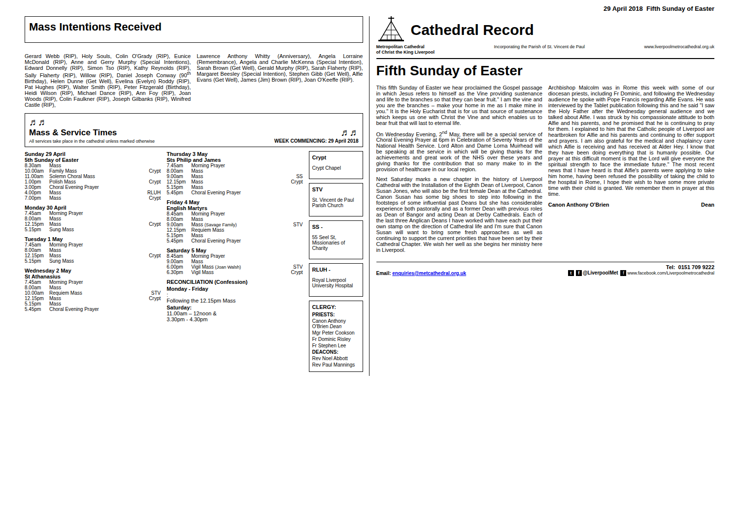29 April 2018 Fifth Sunday of Easter
Mass Intentions Received
Gerard Webb (RIP), Holy Souls, Colin O'Grady (RIP), Eunice McDonald (RIP), Anne and Gerry Murphy (Special Intentions), Edward Donnelly (RIP), Simon Tso (RIP), Kathy Reynolds (RIP), Sally Flaherty (RIP), Willow (RIP), Daniel Joseph Conway (90th Birthday), Helen Dunne (Get Well), Evelina (Evelyn) Roddy (RIP), Pat Hughes (RIP), Walter Smith (RIP), Peter Fitzgerald (Birthday), Heidi Wilson (RIP), Michael Dance (RIP), Ann Foy (RIP), Joan Woods (RIP), Colin Faulkner (RIP), Joseph Gilbanks (RIP), Winifred Castle (RIP),
Lawrence Anthony Whitty (Anniversary), Angela Lorraine (Remembrance), Angela and Charlie McKenna (Special Intention), Sarah Brown (Get Well), Gerald Murphy (RIP), Sarah Flaherty (RIP), Margaret Beesley (Special Intention), Stephen Gibb (Get Well), Alfie Evans (Get Well), James (Jim) Brown (RIP), Joan O'Keeffe (RIP).
♬♬
Mass & Service Times
All services take place in the cathedral unless marked otherwise
♬♬
WEEK COMMENCING: 29 April 2018
Sunday 29 April 5th Sunday of Easter
| 8.30am | Mass | |
| 10.00am | Family Mass | Crypt |
| 11.00am | Solemn Choral Mass | |
| 1.00pm | Polish Mass | Crypt |
| 3.00pm | Choral Evening Prayer | |
| 4.00pm | Mass | RLUH |
| 7.00pm | Mass | Crypt |
Monday 30 April
| 7.45am | Morning Prayer | |
| 8.00am | Mass | |
| 12.15pm | Mass | Crypt |
| 5.15pm | Sung Mass | |
Tuesday 1 May
| 7.45am | Morning Prayer | |
| 8.00am | Mass | |
| 12.15pm | Mass | Crypt |
| 5.15pm | Sung Mass | |
Wednesday 2 May St Athanasius
| 7.45am | Morning Prayer | |
| 8.00am | Mass | |
| 10.00am | Requiem Mass | STV |
| 12.15pm | Mass | Crypt |
| 5.15pm | Mass | |
| 5.45pm | Choral Evening Prayer | |
Thursday 3 May Sts Philip and James
| 7.45am | Morning Prayer | |
| 8.00am | Mass | |
| 9.00am | Mass | SS |
| 12.15pm | Mass | Crypt |
| 5.15pm | Mass | |
| 5.45pm | Choral Evening Prayer | |
Friday 4 May English Martyrs
| 8.45am | Morning Prayer | |
| 8.00am | Mass | |
| 9.00am | Mass (Savage Family) | STV |
| 12.15pm | Requiem Mass | |
| 5.15pm | Mass | |
| 5.45pm | Choral Evening Prayer | |
Saturday 5 May
| 8.45am | Morning Prayer | |
| 9.00am | Mass | |
| 6.00pm | Vigil Mass (Joan Walsh) | STV |
| 6.30pm | Vigil Mass | Crypt |
RECONCILIATION (Confession)
Monday - Friday:
Following the 12.15pm Mass
Saturday: 11.00am – 12noon &
3.30pm - 4.30pm
Crypt
Crypt Chapel
STV
St. Vincent de Paul Parish Church
SS -
55 Seel St,
Missionaries of Charity
RLUH -
Royal Liverpool University Hospital
CLERGY:
PRIESTS:
Canon Anthony O'Brien Dean
Mgr Peter Cookson
Fr Dominic Risley
Fr Stephen Lee
DEACONS:
Rev Noel Abbott
Rev Paul Mannings
Cathedral Record
Metropolitan Cathedral
of Christ the King Liverpool
Incorporating the Parish of St. Vincent de Paul
www.liverpoolmetrocathedral.org.uk
Fifth Sunday of Easter
This fifth Sunday of Easter we hear proclaimed the Gospel passage in which Jesus refers to himself as the Vine providing sustenance and life to the branches so that they can bear fruit." I am the vine and you are the branches – make your home in me as I make mine in you." It is the Holy Eucharist that is for us that source of sustenance which keeps us one with Christ the Vine and which enables us to bear fruit that will last to eternal life.
On Wednesday Evening, 2nd May, there will be a special service of Choral Evening Prayer at 6pm in Celebration of Seventy Years of the National Health Service. Lord Alton and Dame Lorna Muirhead will be speaking at the service in which will be giving thanks for the achievements and great work of the NHS over these years and giving thanks for the contribution that so many make to in the provision of healthcare in our local region.
Next Saturday marks a new chapter in the history of Liverpool Cathedral with the Installation of the Eighth Dean of Liverpool, Canon Susan Jones, who will also be the first female Dean at the Cathedral. Canon Susan has some big shoes to step into following in the footsteps of some influential past Deans but she has considerable experience both pastorally and as a former Dean with previous roles as Dean of Bangor and acting Dean at Derby Cathedrals. Each of the last three Anglican Deans I have worked with have each put their own stamp on the direction of Cathedral life and I'm sure that Canon Susan will want to bring some fresh approaches as well as continuing to support the current priorities that have been set by their Cathedral Chapter. We wish her well as she begins her ministry here in Liverpool.
Archbishop Malcolm was in Rome this week with some of our diocesan priests, including Fr Dominic, and following the Wednesday audience he spoke with Pope Francis regarding Alfie Evans. He was interviewed by the Tablet publication following this and he said "I saw the Holy Father after the Wednesday general audience and we talked about Alfie. I was struck by his compassionate attitude to both Alfie and his parents, and he promised that he is continuing to pray for them. I explained to him that the Catholic people of Liverpool are heartbroken for Alfie and his parents and continuing to offer support and prayers. I am also grateful for the medical and chaplaincy care which Alfie is receiving and has received at Alder Hey. I know that they have been doing everything that is humanly possible. Our prayer at this difficult moment is that the Lord will give everyone the spiritual strength to face the immediate future." The most recent news that I have heard is that Alfie's parents were applying to take him home, having been refused the possibility of taking the child to the hospital in Rome, I hope their wish to have some more private time with their child is granted. We remember them in prayer at this time.
Canon Anthony O'Brien Dean
Tel: 0151 709 9222
Email: enquiries@metcathedral.org.uk tf@LiverpoolMet fwww.facebook.com/Liverpoolmetrocathedral